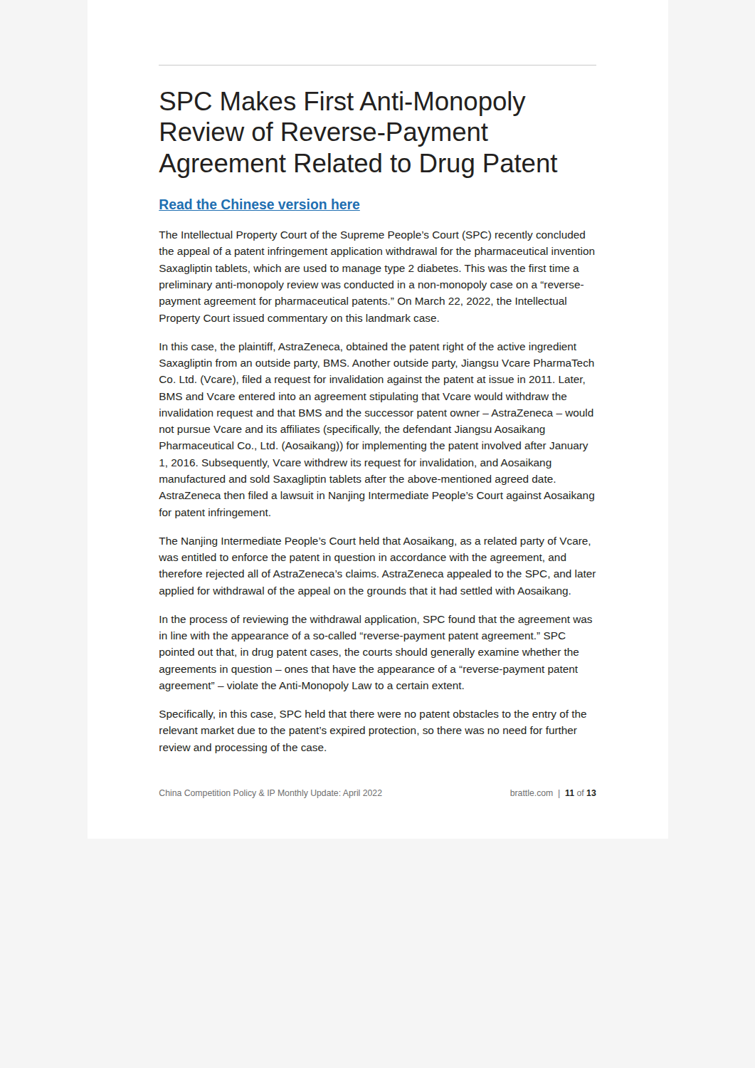SPC Makes First Anti-Monopoly Review of Reverse-Payment Agreement Related to Drug Patent
Read the Chinese version here
The Intellectual Property Court of the Supreme People’s Court (SPC) recently concluded the appeal of a patent infringement application withdrawal for the pharmaceutical invention Saxagliptin tablets, which are used to manage type 2 diabetes. This was the first time a preliminary anti-monopoly review was conducted in a non-monopoly case on a “reverse-payment agreement for pharmaceutical patents.” On March 22, 2022, the Intellectual Property Court issued commentary on this landmark case.
In this case, the plaintiff, AstraZeneca, obtained the patent right of the active ingredient Saxagliptin from an outside party, BMS. Another outside party, Jiangsu Vcare PharmaTech Co. Ltd. (Vcare), filed a request for invalidation against the patent at issue in 2011. Later, BMS and Vcare entered into an agreement stipulating that Vcare would withdraw the invalidation request and that BMS and the successor patent owner – AstraZeneca – would not pursue Vcare and its affiliates (specifically, the defendant Jiangsu Aosaikang Pharmaceutical Co., Ltd. (Aosaikang)) for implementing the patent involved after January 1, 2016. Subsequently, Vcare withdrew its request for invalidation, and Aosaikang manufactured and sold Saxagliptin tablets after the above-mentioned agreed date. AstraZeneca then filed a lawsuit in Nanjing Intermediate People’s Court against Aosaikang for patent infringement.
The Nanjing Intermediate People’s Court held that Aosaikang, as a related party of Vcare, was entitled to enforce the patent in question in accordance with the agreement, and therefore rejected all of AstraZeneca’s claims. AstraZeneca appealed to the SPC, and later applied for withdrawal of the appeal on the grounds that it had settled with Aosaikang.
In the process of reviewing the withdrawal application, SPC found that the agreement was in line with the appearance of a so-called “reverse-payment patent agreement.” SPC pointed out that, in drug patent cases, the courts should generally examine whether the agreements in question – ones that have the appearance of a “reverse-payment patent agreement” – violate the Anti-Monopoly Law to a certain extent.
Specifically, in this case, SPC held that there were no patent obstacles to the entry of the relevant market due to the patent’s expired protection, so there was no need for further review and processing of the case.
China Competition Policy & IP Monthly Update: April 2022
brattle.com | 11 of 13